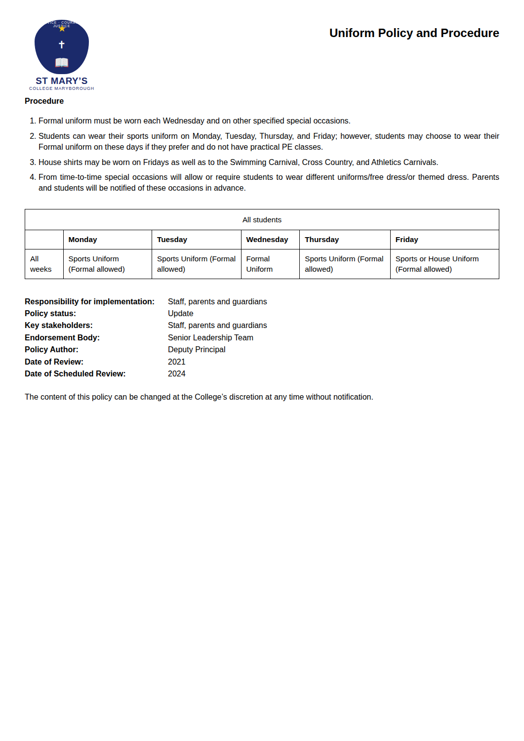SERVICE · COURAGE · JUSTICE
★
✝
📖
ST MARY’S
COLLEGE MARYBOROUGH
Uniform Policy and Procedure
Procedure
Formal uniform must be worn each Wednesday and on other specified special occasions.
Students can wear their sports uniform on Monday, Tuesday, Thursday, and Friday; however, students may choose to wear their Formal uniform on these days if they prefer and do not have practical PE classes.
House shirts may be worn on Fridays as well as to the Swimming Carnival, Cross Country, and Athletics Carnivals.
From time-to-time special occasions will allow or require students to wear different uniforms/free dress/or themed dress. Parents and students will be notified of these occasions in advance.
All students
| | Monday | Tuesday | Wednesday | Thursday | Friday |
| --- | --- | --- | --- | --- | --- |
| All weeks | Sports Uniform (Formal allowed) | Sports Uniform (Formal allowed) | Formal Uniform | Sports Uniform (Formal allowed) | Sports or House Uniform (Formal allowed) |
Responsibility for implementation: Staff, parents and guardians
Policy status: Update
Key stakeholders: Staff, parents and guardians
Endorsement Body: Senior Leadership Team
Policy Author: Deputy Principal
Date of Review: 2021
Date of Scheduled Review: 2024
The content of this policy can be changed at the College’s discretion at any time without notification.